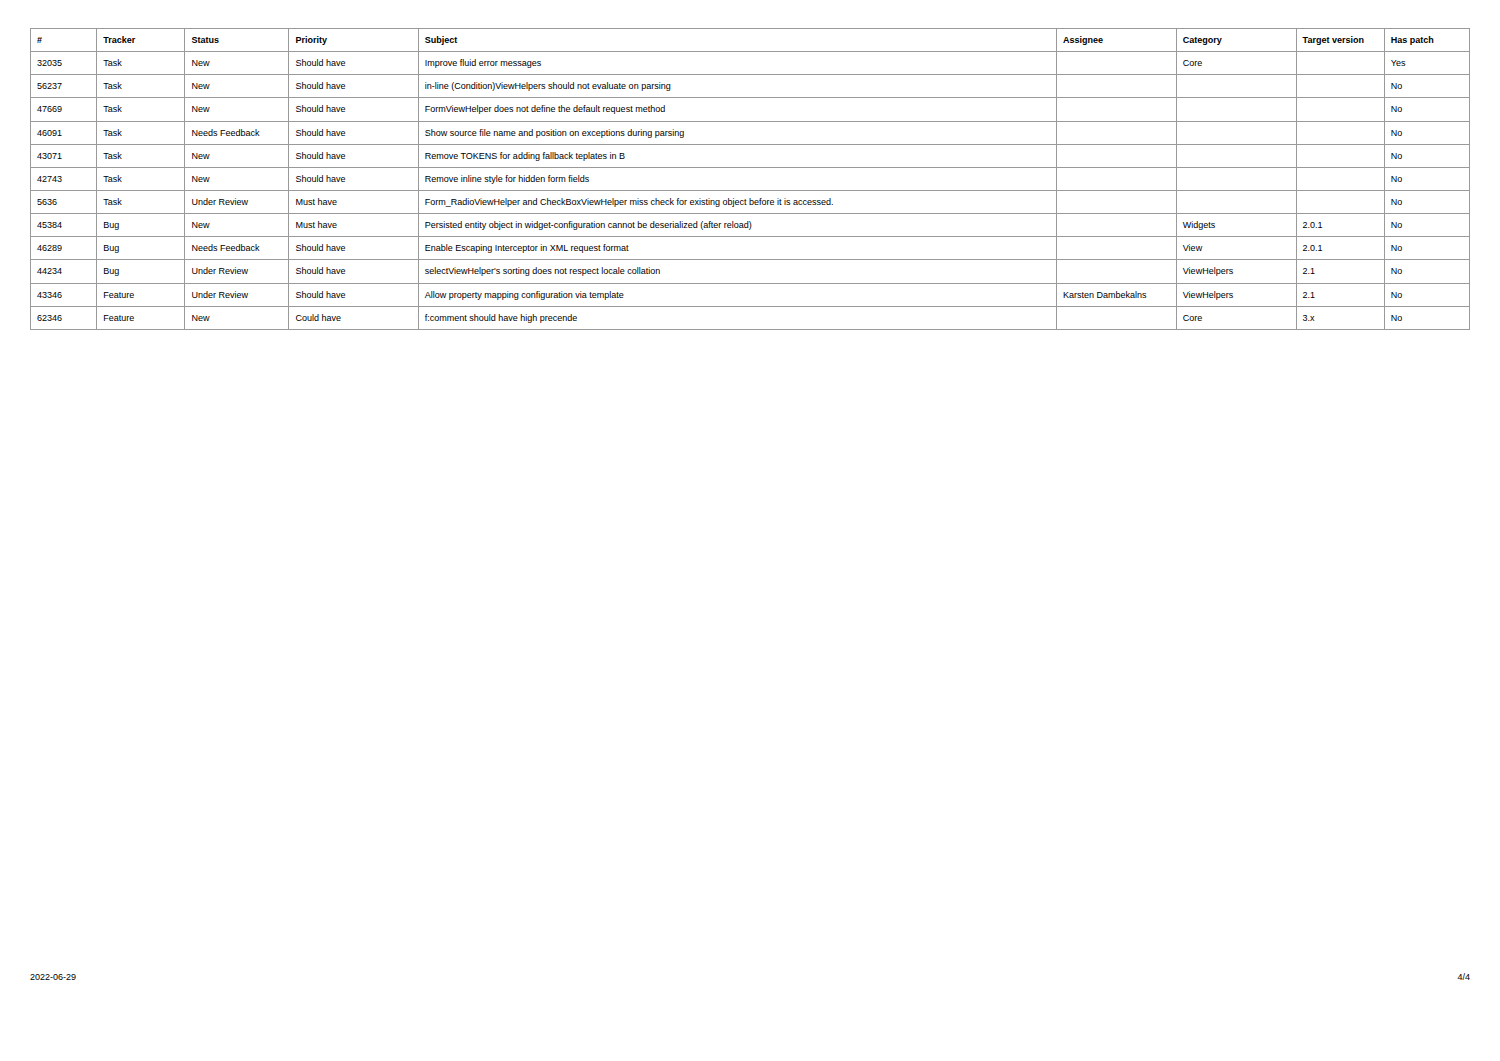| # | Tracker | Status | Priority | Subject | Assignee | Category | Target version | Has patch |
| --- | --- | --- | --- | --- | --- | --- | --- | --- |
| 32035 | Task | New | Should have | Improve fluid error messages | | Core | | Yes |
| 56237 | Task | New | Should have | in-line (Condition)ViewHelpers should not evaluate on parsing | | | | No |
| 47669 | Task | New | Should have | FormViewHelper does not define the default request method | | | | No |
| 46091 | Task | Needs Feedback | Should have | Show source file name and position on exceptions during parsing | | | | No |
| 43071 | Task | New | Should have | Remove TOKENS for adding fallback teplates in B | | | | No |
| 42743 | Task | New | Should have | Remove inline style for hidden form fields | | | | No |
| 5636 | Task | Under Review | Must have | Form_RadioViewHelper and CheckBoxViewHelper miss check for existing object before it is accessed. | | | | No |
| 45384 | Bug | New | Must have | Persisted entity object in widget-configuration cannot be deserialized (after reload) | | Widgets | 2.0.1 | No |
| 46289 | Bug | Needs Feedback | Should have | Enable Escaping Interceptor in XML request format | | View | 2.0.1 | No |
| 44234 | Bug | Under Review | Should have | selectViewHelper's sorting does not respect locale collation | | ViewHelpers | 2.1 | No |
| 43346 | Feature | Under Review | Should have | Allow property mapping configuration via template | Karsten Dambekalns | ViewHelpers | 2.1 | No |
| 62346 | Feature | New | Could have | f:comment should have high precende | | Core | 3.x | No |
2022-06-29 4/4